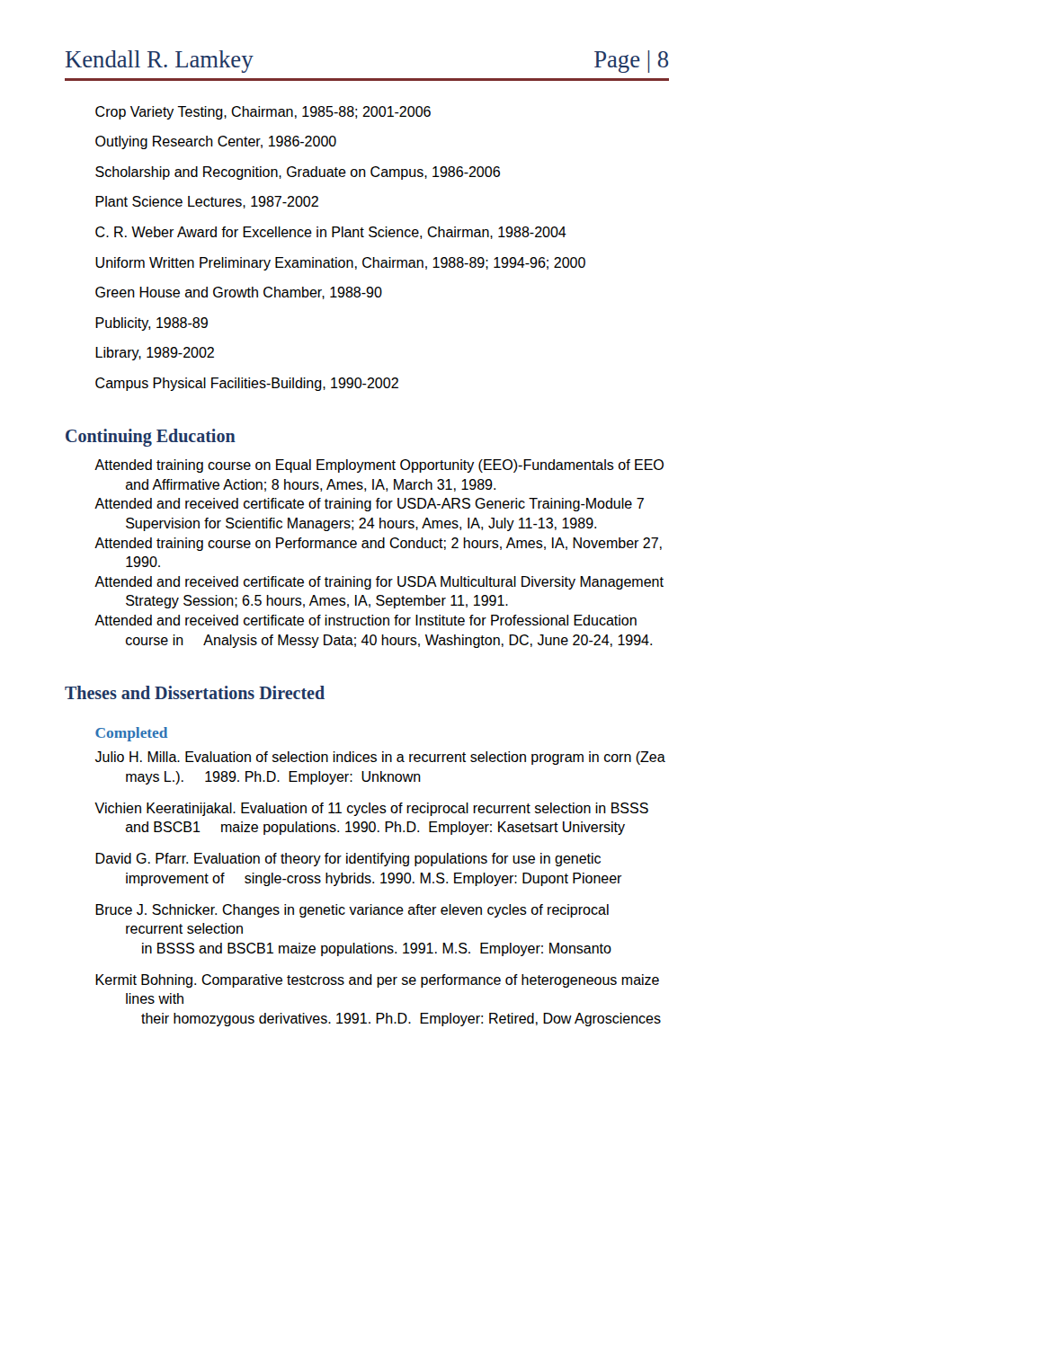Kendall R. Lamkey Page | 8
Crop Variety Testing, Chairman, 1985-88; 2001-2006
Outlying Research Center, 1986-2000
Scholarship and Recognition, Graduate on Campus, 1986-2006
Plant Science Lectures, 1987-2002
C. R. Weber Award for Excellence in Plant Science, Chairman, 1988-2004
Uniform Written Preliminary Examination, Chairman, 1988-89; 1994-96; 2000
Green House and Growth Chamber, 1988-90
Publicity, 1988-89
Library, 1989-2002
Campus Physical Facilities-Building, 1990-2002
Continuing Education
Attended training course on Equal Employment Opportunity (EEO)-Fundamentals of EEO and Affirmative Action; 8 hours, Ames, IA, March 31, 1989.
Attended and received certificate of training for USDA-ARS Generic Training-Module 7 Supervision for Scientific Managers; 24 hours, Ames, IA, July 11-13, 1989.
Attended training course on Performance and Conduct; 2 hours, Ames, IA, November 27, 1990.
Attended and received certificate of training for USDA Multicultural Diversity Management Strategy Session; 6.5 hours, Ames, IA, September 11, 1991.
Attended and received certificate of instruction for Institute for Professional Education course in Analysis of Messy Data; 40 hours, Washington, DC, June 20-24, 1994.
Theses and Dissertations Directed
Completed
Julio H. Milla. Evaluation of selection indices in a recurrent selection program in corn (Zea mays L.). 1989. Ph.D. Employer: Unknown
Vichien Keeratinijakal. Evaluation of 11 cycles of reciprocal recurrent selection in BSSS and BSCB1 maize populations. 1990. Ph.D. Employer: Kasetsart University
David G. Pfarr. Evaluation of theory for identifying populations for use in genetic improvement of single-cross hybrids. 1990. M.S. Employer: Dupont Pioneer
Bruce J. Schnicker. Changes in genetic variance after eleven cycles of reciprocal recurrent selection in BSSS and BSCB1 maize populations. 1991. M.S. Employer: Monsanto
Kermit Bohning. Comparative testcross and per se performance of heterogeneous maize lines with their homozygous derivatives. 1991. Ph.D. Employer: Retired, Dow Agrosciences